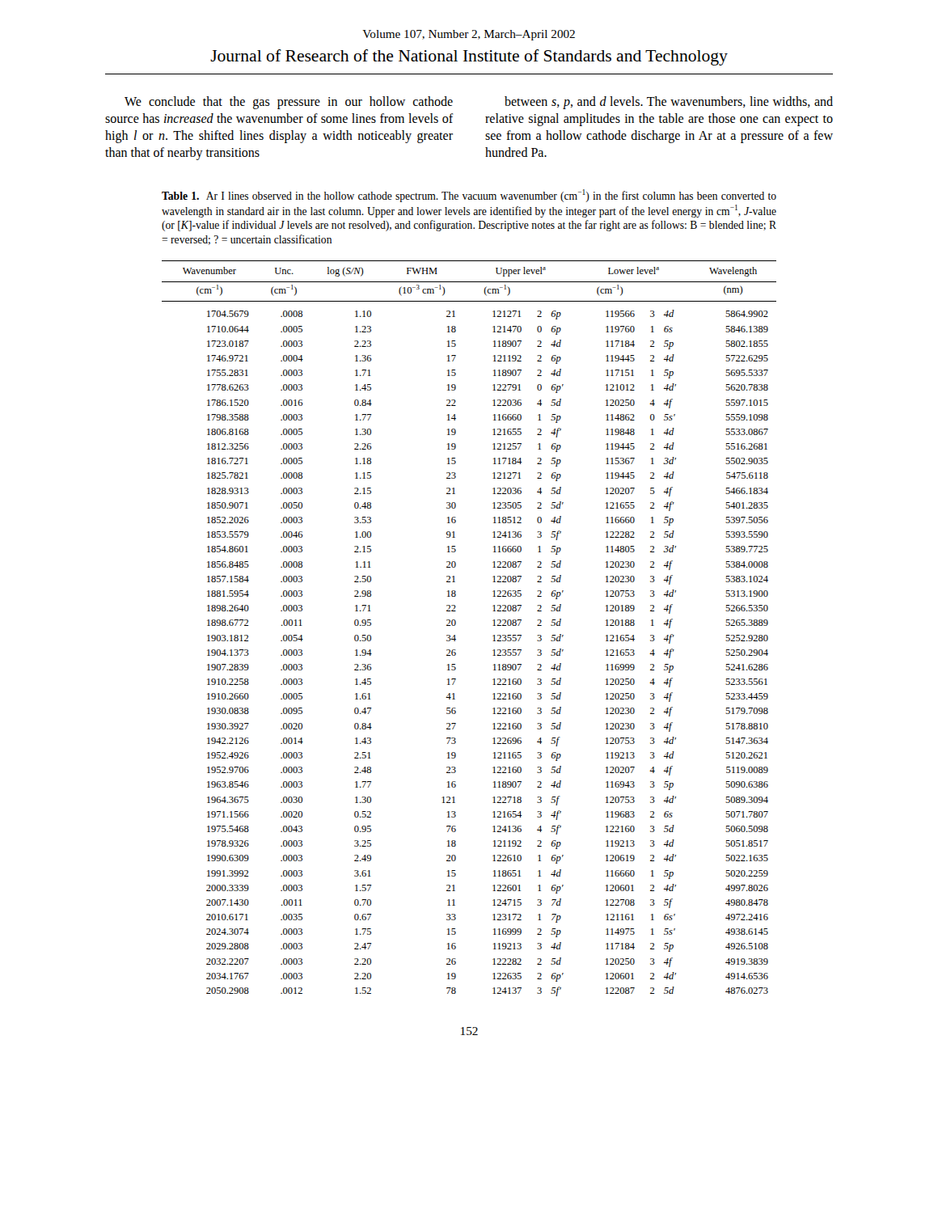Volume 107, Number 2, March–April 2002
Journal of Research of the National Institute of Standards and Technology
We conclude that the gas pressure in our hollow cathode source has increased the wavenumber of some lines from levels of high l or n. The shifted lines display a width noticeably greater than that of nearby transitions
between s, p, and d levels. The wavenumbers, line widths, and relative signal amplitudes in the table are those one can expect to see from a hollow cathode discharge in Ar at a pressure of a few hundred Pa.
Table 1. Ar I lines observed in the hollow cathode spectrum. The vacuum wavenumber (cm−1) in the first column has been converted to wavelength in standard air in the last column. Upper and lower levels are identified by the integer part of the level energy in cm−1, J-value (or [K]-value if individual J levels are not resolved), and configuration. Descriptive notes at the far right are as follows: B = blended line; R = reversed; ? = uncertain classification
| Wavenumber | Unc. | log ( S/N ) | FWHM | Upper level a | Lower level a | Wavelength |
| --- | --- | --- | --- | --- | --- | --- |
| (cm −1 ) | (cm −1 ) | | (10 −3 cm −1 ) | (cm −1 ) | | | (cm −1 ) | | | (nm) |
| 1704.5679 | .0008 | 1.10 | 21 | 121271 | 2 | 6p | 119566 | 3 | 4d | 5864.9902 |
| 1710.0644 | .0005 | 1.23 | 18 | 121470 | 0 | 6p | 119760 | 1 | 6s | 5846.1389 |
| 1723.0187 | .0003 | 2.23 | 15 | 118907 | 2 | 4d | 117184 | 2 | 5p | 5802.1855 |
| 1746.9721 | .0004 | 1.36 | 17 | 121192 | 2 | 6p | 119445 | 2 | 4d | 5722.6295 |
| 1755.2831 | .0003 | 1.71 | 15 | 118907 | 2 | 4d | 117151 | 1 | 5p | 5695.5337 |
| 1778.6263 | .0003 | 1.45 | 19 | 122791 | 0 | 6p′ | 121012 | 1 | 4d′ | 5620.7838 |
| 1786.1520 | .0016 | 0.84 | 22 | 122036 | 4 | 5d | 120250 | 4 | 4f | 5597.1015 |
| 1798.3588 | .0003 | 1.77 | 14 | 116660 | 1 | 5p | 114862 | 0 | 5s′ | 5559.1098 |
| 1806.8168 | .0005 | 1.30 | 19 | 121655 | 2 | 4f′ | 119848 | 1 | 4d | 5533.0867 |
| 1812.3256 | .0003 | 2.26 | 19 | 121257 | 1 | 6p | 119445 | 2 | 4d | 5516.2681 |
| 1816.7271 | .0005 | 1.18 | 15 | 117184 | 2 | 5p | 115367 | 1 | 3d′ | 5502.9035 |
| 1825.7821 | .0008 | 1.15 | 23 | 121271 | 2 | 6p | 119445 | 2 | 4d | 5475.6118 |
| 1828.9313 | .0003 | 2.15 | 21 | 122036 | 4 | 5d | 120207 | 5 | 4f | 5466.1834 |
| 1850.9071 | .0050 | 0.48 | 30 | 123505 | 2 | 5d′ | 121655 | 2 | 4f′ | 5401.2835 |
| 1852.2026 | .0003 | 3.53 | 16 | 118512 | 0 | 4d | 116660 | 1 | 5p | 5397.5056 |
| 1853.5579 | .0046 | 1.00 | 91 | 124136 | 3 | 5f′ | 122282 | 2 | 5d | 5393.5590 |
| 1854.8601 | .0003 | 2.15 | 15 | 116660 | 1 | 5p | 114805 | 2 | 3d′ | 5389.7725 |
| 1856.8485 | .0008 | 1.11 | 20 | 122087 | 2 | 5d | 120230 | 2 | 4f | 5384.0008 |
| 1857.1584 | .0003 | 2.50 | 21 | 122087 | 2 | 5d | 120230 | 3 | 4f | 5383.1024 |
| 1881.5954 | .0003 | 2.98 | 18 | 122635 | 2 | 6p′ | 120753 | 3 | 4d′ | 5313.1900 |
| 1898.2640 | .0003 | 1.71 | 22 | 122087 | 2 | 5d | 120189 | 2 | 4f | 5266.5350 |
| 1898.6772 | .0011 | 0.95 | 20 | 122087 | 2 | 5d | 120188 | 1 | 4f | 5265.3889 |
| 1903.1812 | .0054 | 0.50 | 34 | 123557 | 3 | 5d′ | 121654 | 3 | 4f′ | 5252.9280 |
| 1904.1373 | .0003 | 1.94 | 26 | 123557 | 3 | 5d′ | 121653 | 4 | 4f′ | 5250.2904 |
| 1907.2839 | .0003 | 2.36 | 15 | 118907 | 2 | 4d | 116999 | 2 | 5p | 5241.6286 |
| 1910.2258 | .0003 | 1.45 | 17 | 122160 | 3 | 5d | 120250 | 4 | 4f | 5233.5561 |
| 1910.2660 | .0005 | 1.61 | 41 | 122160 | 3 | 5d | 120250 | 3 | 4f | 5233.4459 |
| 1930.0838 | .0095 | 0.47 | 56 | 122160 | 3 | 5d | 120230 | 2 | 4f | 5179.7098 |
| 1930.3927 | .0020 | 0.84 | 27 | 122160 | 3 | 5d | 120230 | 3 | 4f | 5178.8810 |
| 1942.2126 | .0014 | 1.43 | 73 | 122696 | 4 | 5f | 120753 | 3 | 4d′ | 5147.3634 |
| 1952.4926 | .0003 | 2.51 | 19 | 121165 | 3 | 6p | 119213 | 3 | 4d | 5120.2621 |
| 1952.9706 | .0003 | 2.48 | 23 | 122160 | 3 | 5d | 120207 | 4 | 4f | 5119.0089 |
| 1963.8546 | .0003 | 1.77 | 16 | 118907 | 2 | 4d | 116943 | 3 | 5p | 5090.6386 |
| 1964.3675 | .0030 | 1.30 | 121 | 122718 | 3 | 5f | 120753 | 3 | 4d′ | 5089.3094 |
| 1971.1566 | .0020 | 0.52 | 13 | 121654 | 3 | 4f′ | 119683 | 2 | 6s | 5071.7807 |
| 1975.5468 | .0043 | 0.95 | 76 | 124136 | 4 | 5f′ | 122160 | 3 | 5d | 5060.5098 |
| 1978.9326 | .0003 | 3.25 | 18 | 121192 | 2 | 6p | 119213 | 3 | 4d | 5051.8517 |
| 1990.6309 | .0003 | 2.49 | 20 | 122610 | 1 | 6p′ | 120619 | 2 | 4d′ | 5022.1635 |
| 1991.3992 | .0003 | 3.61 | 15 | 118651 | 1 | 4d | 116660 | 1 | 5p | 5020.2259 |
| 2000.3339 | .0003 | 1.57 | 21 | 122601 | 1 | 6p′ | 120601 | 2 | 4d′ | 4997.8026 |
| 2007.1430 | .0011 | 0.70 | 11 | 124715 | 3 | 7d | 122708 | 3 | 5f | 4980.8478 |
| 2010.6171 | .0035 | 0.67 | 33 | 123172 | 1 | 7p | 121161 | 1 | 6s′ | 4972.2416 |
| 2024.3074 | .0003 | 1.75 | 15 | 116999 | 2 | 5p | 114975 | 1 | 5s′ | 4938.6145 |
| 2029.2808 | .0003 | 2.47 | 16 | 119213 | 3 | 4d | 117184 | 2 | 5p | 4926.5108 |
| 2032.2207 | .0003 | 2.20 | 26 | 122282 | 2 | 5d | 120250 | 3 | 4f | 4919.3839 |
| 2034.1767 | .0003 | 2.20 | 19 | 122635 | 2 | 6p′ | 120601 | 2 | 4d′ | 4914.6536 |
| 2050.2908 | .0012 | 1.52 | 78 | 124137 | 3 | 5f′ | 122087 | 2 | 5d | 4876.0273 |
152